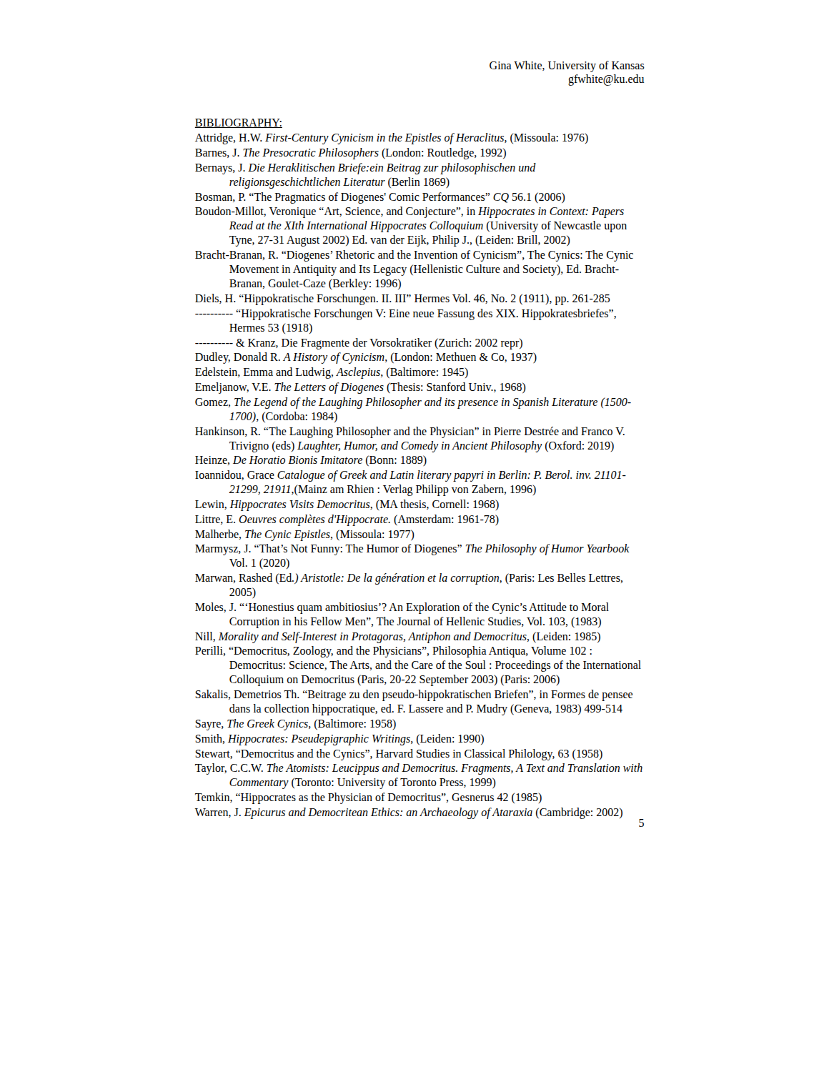Gina White, University of Kansas
gfwhite@ku.edu
BIBLIOGRAPHY:
Attridge, H.W. First-Century Cynicism in the Epistles of Heraclitus, (Missoula: 1976)
Barnes, J. The Presocratic Philosophers (London: Routledge, 1992)
Bernays, J. Die Heraklitischen Briefe:ein Beitrag zur philosophischen und religionsgeschichtlichen Literatur (Berlin 1869)
Bosman, P. “The Pragmatics of Diogenes' Comic Performances” CQ 56.1 (2006)
Boudon-Millot, Veronique “Art, Science, and Conjecture”, in Hippocrates in Context: Papers Read at the XIth International Hippocrates Colloquium (University of Newcastle upon Tyne, 27-31 August 2002) Ed. van der Eijk, Philip J., (Leiden: Brill, 2002)
Bracht-Branan, R. “Diogenes’ Rhetoric and the Invention of Cynicism”, The Cynics: The Cynic Movement in Antiquity and Its Legacy (Hellenistic Culture and Society), Ed. Bracht-Branan, Goulet-Caze (Berkley: 1996)
Diels, H. “Hippokratische Forschungen. II. III” Hermes Vol. 46, No. 2 (1911), pp. 261-285
---------- “Hippokratische Forschungen V: Eine neue Fassung des XIX. Hippokratesbriefes”, Hermes 53 (1918)
---------- & Kranz, Die Fragmente der Vorsokratiker (Zurich: 2002 repr)
Dudley, Donald R. A History of Cynicism, (London: Methuen & Co, 1937)
Edelstein, Emma and Ludwig, Asclepius, (Baltimore: 1945)
Emeljanow, V.E. The Letters of Diogenes (Thesis: Stanford Univ., 1968)
Gomez, The Legend of the Laughing Philosopher and its presence in Spanish Literature (1500- 1700), (Cordoba: 1984)
Hankinson, R. “The Laughing Philosopher and the Physician” in Pierre Destrée and Franco V. Trivigno (eds) Laughter, Humor, and Comedy in Ancient Philosophy (Oxford: 2019)
Heinze, De Horatio Bionis Imitatore (Bonn: 1889)
Ioannidou, Grace Catalogue of Greek and Latin literary papyri in Berlin: P. Berol. inv. 21101-21299, 21911,(Mainz am Rhien : Verlag Philipp von Zabern, 1996)
Lewin, Hippocrates Visits Democritus, (MA thesis, Cornell: 1968)
Littre, E. Oeuvres complètes d'Hippocrate. (Amsterdam: 1961-78)
Malherbe, The Cynic Epistles, (Missoula: 1977)
Marmysz, J. “That’s Not Funny: The Humor of Diogenes” The Philosophy of Humor Yearbook Vol. 1 (2020)
Marwan, Rashed (Ed.) Aristotle: De la génération et la corruption, (Paris: Les Belles Lettres, 2005)
Moles, J. “‘Honestius quam ambitiosius’? An Exploration of the Cynic’s Attitude to Moral Corruption in his Fellow Men”, The Journal of Hellenic Studies, Vol. 103, (1983)
Nill, Morality and Self-Interest in Protagoras, Antiphon and Democritus, (Leiden: 1985)
Perilli, “Democritus, Zoology, and the Physicians”, Philosophia Antiqua, Volume 102 : Democritus: Science, The Arts, and the Care of the Soul : Proceedings of the International Colloquium on Democritus (Paris, 20-22 September 2003) (Paris: 2006)
Sakalis, Demetrios Th. “Beitrage zu den pseudo-hippokratischen Briefen”, in Formes de pensee dans la collection hippocratique, ed. F. Lassere and P. Mudry (Geneva, 1983) 499-514
Sayre, The Greek Cynics, (Baltimore: 1958)
Smith, Hippocrates: Pseudepigraphic Writings, (Leiden: 1990)
Stewart, “Democritus and the Cynics”, Harvard Studies in Classical Philology, 63 (1958)
Taylor, C.C.W. The Atomists: Leucippus and Democritus. Fragments, A Text and Translation with Commentary (Toronto: University of Toronto Press, 1999)
Temkin, “Hippocrates as the Physician of Democritus”, Gesnerus 42 (1985)
Warren, J. Epicurus and Democritean Ethics: an Archaeology of Ataraxia (Cambridge: 2002)
5